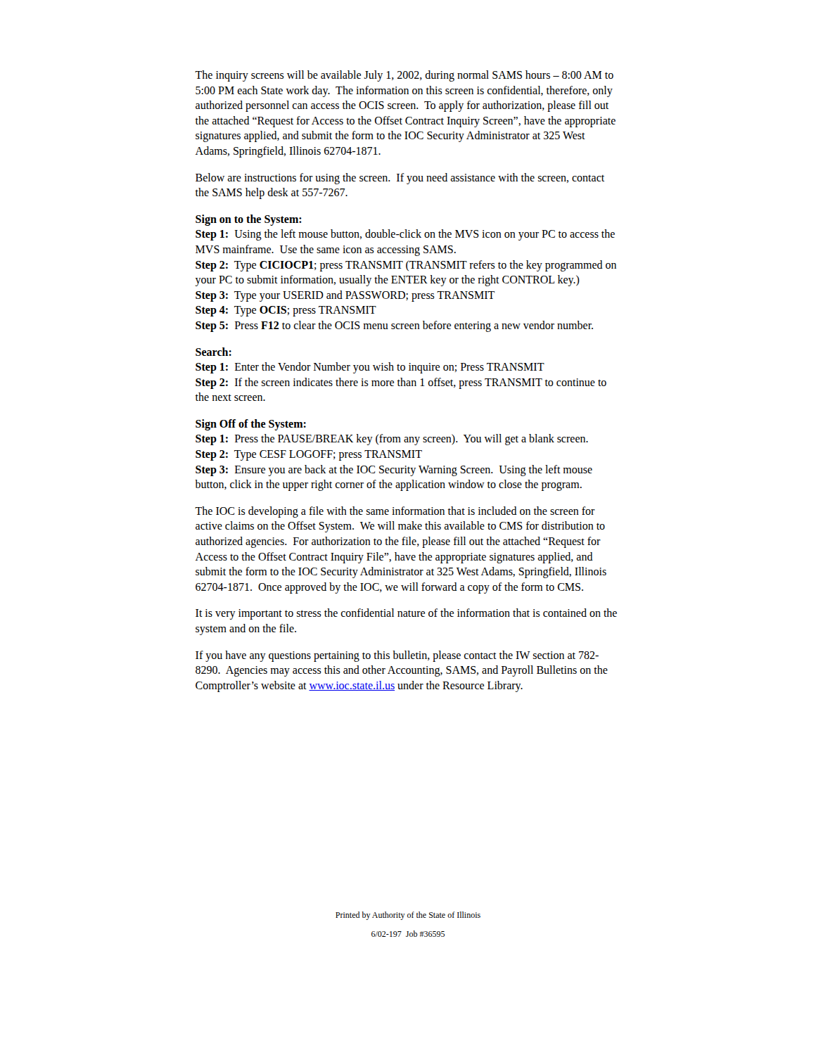The inquiry screens will be available July 1, 2002, during normal SAMS hours – 8:00 AM to 5:00 PM each State work day. The information on this screen is confidential, therefore, only authorized personnel can access the OCIS screen. To apply for authorization, please fill out the attached “Request for Access to the Offset Contract Inquiry Screen”, have the appropriate signatures applied, and submit the form to the IOC Security Administrator at 325 West Adams, Springfield, Illinois 62704-1871.
Below are instructions for using the screen. If you need assistance with the screen, contact the SAMS help desk at 557-7267.
Sign on to the System:
Step 1: Using the left mouse button, double-click on the MVS icon on your PC to access the MVS mainframe. Use the same icon as accessing SAMS.
Step 2: Type CICIOCP1; press TRANSMIT (TRANSMIT refers to the key programmed on your PC to submit information, usually the ENTER key or the right CONTROL key.)
Step 3: Type your USERID and PASSWORD; press TRANSMIT
Step 4: Type OCIS; press TRANSMIT
Step 5: Press F12 to clear the OCIS menu screen before entering a new vendor number.
Search:
Step 1: Enter the Vendor Number you wish to inquire on; Press TRANSMIT
Step 2: If the screen indicates there is more than 1 offset, press TRANSMIT to continue to the next screen.
Sign Off of the System:
Step 1: Press the PAUSE/BREAK key (from any screen). You will get a blank screen.
Step 2: Type CESF LOGOFF; press TRANSMIT
Step 3: Ensure you are back at the IOC Security Warning Screen. Using the left mouse button, click in the upper right corner of the application window to close the program.
The IOC is developing a file with the same information that is included on the screen for active claims on the Offset System. We will make this available to CMS for distribution to authorized agencies. For authorization to the file, please fill out the attached “Request for Access to the Offset Contract Inquiry File”, have the appropriate signatures applied, and submit the form to the IOC Security Administrator at 325 West Adams, Springfield, Illinois 62704-1871. Once approved by the IOC, we will forward a copy of the form to CMS.
It is very important to stress the confidential nature of the information that is contained on the system and on the file.
If you have any questions pertaining to this bulletin, please contact the IW section at 782-8290. Agencies may access this and other Accounting, SAMS, and Payroll Bulletins on the Comptroller’s website at www.ioc.state.il.us under the Resource Library.
Printed by Authority of the State of Illinois
6/02-197 Job #36595